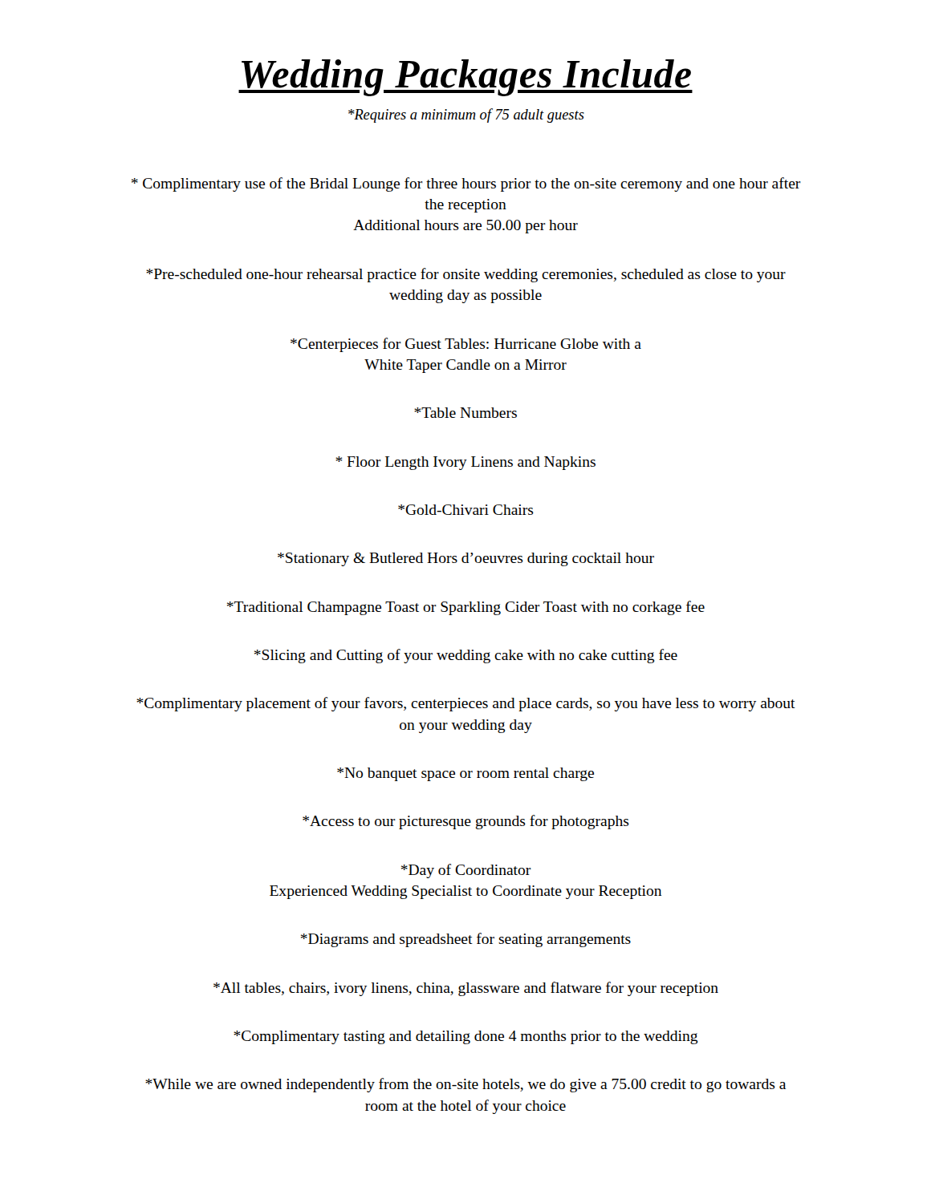Wedding Packages Include
*Requires a minimum of 75 adult guests
* Complimentary use of the Bridal Lounge for three hours prior to the on-site ceremony and one hour after the reception Additional hours are 50.00 per hour
*Pre-scheduled one-hour rehearsal practice for onsite wedding ceremonies, scheduled as close to your wedding day as possible
*Centerpieces for Guest Tables: Hurricane Globe with a White Taper Candle on a Mirror
*Table Numbers
* Floor Length Ivory Linens and Napkins
*Gold-Chivari Chairs
*Stationary & Butlered Hors d’oeuvres during cocktail hour
*Traditional Champagne Toast or Sparkling Cider Toast with no corkage fee
*Slicing and Cutting of your wedding cake with no cake cutting fee
*Complimentary placement of your favors, centerpieces and place cards, so you have less to worry about on your wedding day
*No banquet space or room rental charge
*Access to our picturesque grounds for photographs
*Day of Coordinator Experienced Wedding Specialist to Coordinate your Reception
*Diagrams and spreadsheet for seating arrangements
*All tables, chairs, ivory linens, china, glassware and flatware for your reception
*Complimentary tasting and detailing done 4 months prior to the wedding
*While we are owned independently from the on-site hotels, we do give a 75.00 credit to go towards a room at the hotel of your choice